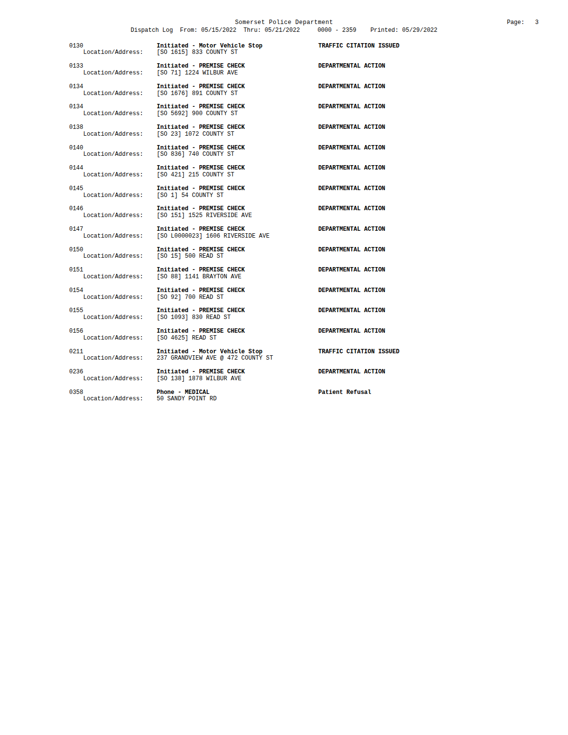Somerset Police Department
Page: 3
Dispatch Log From: 05/15/2022 Thru: 05/21/2022 0000 - 2359 Printed: 05/29/2022
| 0130 | | Initiated - Motor Vehicle Stop | TRAFFIC CITATION ISSUED |
| | Location/Address: | [SO 1615] 833 COUNTY ST |
| 0133 | | Initiated - PREMISE CHECK | DEPARTMENTAL ACTION |
| | Location/Address: | [SO 71] 1224 WILBUR AVE |
| 0134 | | Initiated - PREMISE CHECK | DEPARTMENTAL ACTION |
| | Location/Address: | [SO 1676] 891 COUNTY ST |
| 0134 | | Initiated - PREMISE CHECK | DEPARTMENTAL ACTION |
| | Location/Address: | [SO 5692] 900 COUNTY ST |
| 0138 | | Initiated - PREMISE CHECK | DEPARTMENTAL ACTION |
| | Location/Address: | [SO 23] 1072 COUNTY ST |
| 0140 | | Initiated - PREMISE CHECK | DEPARTMENTAL ACTION |
| | Location/Address: | [SO 836] 740 COUNTY ST |
| 0144 | | Initiated - PREMISE CHECK | DEPARTMENTAL ACTION |
| | Location/Address: | [SO 421] 215 COUNTY ST |
| 0145 | | Initiated - PREMISE CHECK | DEPARTMENTAL ACTION |
| | Location/Address: | [SO 1] 54 COUNTY ST |
| 0146 | | Initiated - PREMISE CHECK | DEPARTMENTAL ACTION |
| | Location/Address: | [SO 151] 1525 RIVERSIDE AVE |
| 0147 | | Initiated - PREMISE CHECK | DEPARTMENTAL ACTION |
| | Location/Address: | [SO L0000023] 1606 RIVERSIDE AVE |
| 0150 | | Initiated - PREMISE CHECK | DEPARTMENTAL ACTION |
| | Location/Address: | [SO 15] 500 READ ST |
| 0151 | | Initiated - PREMISE CHECK | DEPARTMENTAL ACTION |
| | Location/Address: | [SO 88] 1141 BRAYTON AVE |
| 0154 | | Initiated - PREMISE CHECK | DEPARTMENTAL ACTION |
| | Location/Address: | [SO 92] 700 READ ST |
| 0155 | | Initiated - PREMISE CHECK | DEPARTMENTAL ACTION |
| | Location/Address: | [SO 1093] 830 READ ST |
| 0156 | | Initiated - PREMISE CHECK | DEPARTMENTAL ACTION |
| | Location/Address: | [SO 4625] READ ST |
| 0211 | | Initiated - Motor Vehicle Stop | TRAFFIC CITATION ISSUED |
| | Location/Address: | 237 GRANDVIEW AVE @ 472 COUNTY ST |
| 0236 | | Initiated - PREMISE CHECK | DEPARTMENTAL ACTION |
| | Location/Address: | [SO 138] 1878 WILBUR AVE |
| 0358 | | Phone - MEDICAL | Patient Refusal |
| | Location/Address: | 50 SANDY POINT RD |